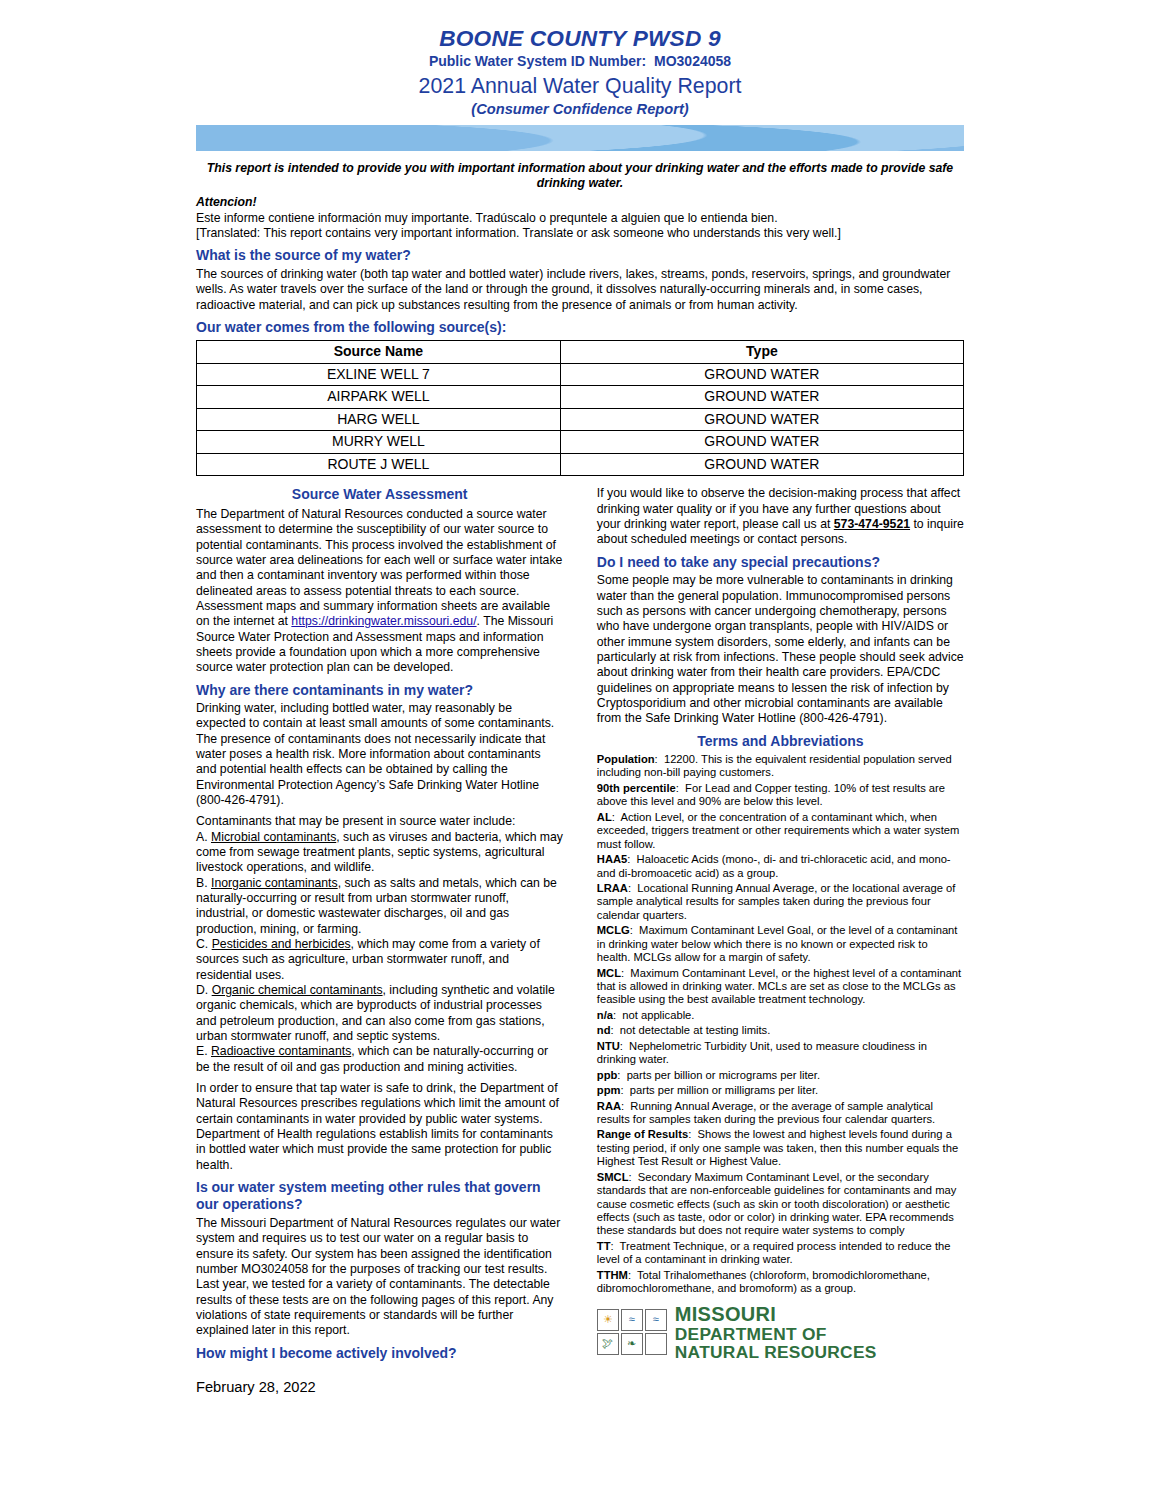BOONE COUNTY PWSD 9
Public Water System ID Number: MO3024058
2021 Annual Water Quality Report
(Consumer Confidence Report)
This report is intended to provide you with important information about your drinking water and the efforts made to provide safe drinking water.
Attencion!
Este informe contiene información muy importante. Tradúscalo o prequntele a alguien que lo entienda bien.
[Translated: This report contains very important information. Translate or ask someone who understands this very well.]
What is the source of my water?
The sources of drinking water (both tap water and bottled water) include rivers, lakes, streams, ponds, reservoirs, springs, and groundwater wells. As water travels over the surface of the land or through the ground, it dissolves naturally-occurring minerals and, in some cases, radioactive material, and can pick up substances resulting from the presence of animals or from human activity.
Our water comes from the following source(s):
| Source Name | Type |
| --- | --- |
| EXLINE WELL 7 | GROUND WATER |
| AIRPARK WELL | GROUND WATER |
| HARG WELL | GROUND WATER |
| MURRY WELL | GROUND WATER |
| ROUTE J WELL | GROUND WATER |
Source Water Assessment
The Department of Natural Resources conducted a source water assessment to determine the susceptibility of our water source to potential contaminants. This process involved the establishment of source water area delineations for each well or surface water intake and then a contaminant inventory was performed within those delineated areas to assess potential threats to each source. Assessment maps and summary information sheets are available on the internet at https://drinkingwater.missouri.edu/. The Missouri Source Water Protection and Assessment maps and information sheets provide a foundation upon which a more comprehensive source water protection plan can be developed.
Why are there contaminants in my water?
Drinking water, including bottled water, may reasonably be expected to contain at least small amounts of some contaminants. The presence of contaminants does not necessarily indicate that water poses a health risk. More information about contaminants and potential health effects can be obtained by calling the Environmental Protection Agency’s Safe Drinking Water Hotline (800-426-4791).
Contaminants that may be present in source water include:
A. Microbial contaminants, such as viruses and bacteria, which may come from sewage treatment plants, septic systems, agricultural livestock operations, and wildlife.
B. Inorganic contaminants, such as salts and metals, which can be naturally-occurring or result from urban stormwater runoff, industrial, or domestic wastewater discharges, oil and gas production, mining, or farming.
C. Pesticides and herbicides, which may come from a variety of sources such as agriculture, urban stormwater runoff, and residential uses.
D. Organic chemical contaminants, including synthetic and volatile organic chemicals, which are byproducts of industrial processes and petroleum production, and can also come from gas stations, urban stormwater runoff, and septic systems.
E. Radioactive contaminants, which can be naturally-occurring or be the result of oil and gas production and mining activities.
In order to ensure that tap water is safe to drink, the Department of Natural Resources prescribes regulations which limit the amount of certain contaminants in water provided by public water systems. Department of Health regulations establish limits for contaminants in bottled water which must provide the same protection for public health.
Is our water system meeting other rules that govern our operations?
The Missouri Department of Natural Resources regulates our water system and requires us to test our water on a regular basis to ensure its safety. Our system has been assigned the identification number MO3024058 for the purposes of tracking our test results. Last year, we tested for a variety of contaminants. The detectable results of these tests are on the following pages of this report. Any violations of state requirements or standards will be further explained later in this report.
How might I become actively involved?
If you would like to observe the decision-making process that affect drinking water quality or if you have any further questions about your drinking water report, please call us at 573-474-9521 to inquire about scheduled meetings or contact persons.
Do I need to take any special precautions?
Some people may be more vulnerable to contaminants in drinking water than the general population. Immunocompromised persons such as persons with cancer undergoing chemotherapy, persons who have undergone organ transplants, people with HIV/AIDS or other immune system disorders, some elderly, and infants can be particularly at risk from infections. These people should seek advice about drinking water from their health care providers. EPA/CDC guidelines on appropriate means to lessen the risk of infection by Cryptosporidium and other microbial contaminants are available from the Safe Drinking Water Hotline (800-426-4791).
Terms and Abbreviations
Population: 12200. This is the equivalent residential population served including non-bill paying customers.
90th percentile: For Lead and Copper testing. 10% of test results are above this level and 90% are below this level.
AL: Action Level, or the concentration of a contaminant which, when exceeded, triggers treatment or other requirements which a water system must follow.
HAA5: Haloacetic Acids (mono-, di- and tri-chloracetic acid, and mono- and di-bromoacetic acid) as a group.
LRAA: Locational Running Annual Average, or the locational average of sample analytical results for samples taken during the previous four calendar quarters.
MCLG: Maximum Contaminant Level Goal, or the level of a contaminant in drinking water below which there is no known or expected risk to health. MCLGs allow for a margin of safety.
MCL: Maximum Contaminant Level, or the highest level of a contaminant that is allowed in drinking water. MCLs are set as close to the MCLGs as feasible using the best available treatment technology.
n/a: not applicable.
nd: not detectable at testing limits.
NTU: Nephelometric Turbidity Unit, used to measure cloudiness in drinking water.
ppb: parts per billion or micrograms per liter.
ppm: parts per million or milligrams per liter.
RAA: Running Annual Average, or the average of sample analytical results for samples taken during the previous four calendar quarters.
Range of Results: Shows the lowest and highest levels found during a testing period, if only one sample was taken, then this number equals the Highest Test Result or Highest Value.
SMCL: Secondary Maximum Contaminant Level, or the secondary standards that are non-enforceable guidelines for contaminants and may cause cosmetic effects (such as skin or tooth discoloration) or aesthetic effects (such as taste, odor or color) in drinking water. EPA recommends these standards but does not require water systems to comply
TT: Treatment Technique, or a required process intended to reduce the level of a contaminant in drinking water.
TTHM: Total Trihalomethanes (chloroform, bromodichloromethane, dibromochloromethane, and bromoform) as a group.
☀
≈
≈
🕊
❧
MISSOURI
DEPARTMENT OF
NATURAL RESOURCES
February 28, 2022